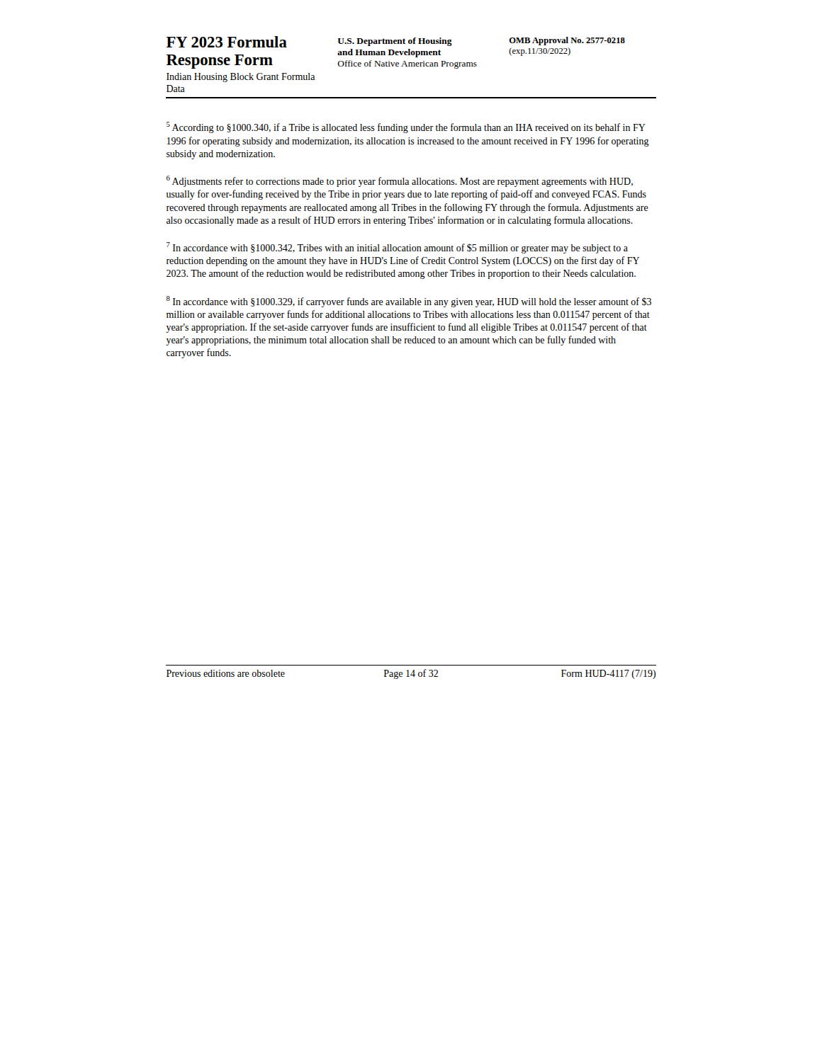FY 2023 Formula Response Form
Indian Housing Block Grant Formula Data
U.S. Department of Housing
and Human Development
Office of Native American Programs
OMB Approval No. 2577-0218
(exp.11/30/2022)
5 According to §1000.340, if a Tribe is allocated less funding under the formula than an IHA received on its behalf in FY 1996 for operating subsidy and modernization, its allocation is increased to the amount received in FY 1996 for operating subsidy and modernization.
6 Adjustments refer to corrections made to prior year formula allocations. Most are repayment agreements with HUD, usually for over-funding received by the Tribe in prior years due to late reporting of paid-off and conveyed FCAS. Funds recovered through repayments are reallocated among all Tribes in the following FY through the formula. Adjustments are also occasionally made as a result of HUD errors in entering Tribes' information or in calculating formula allocations.
7 In accordance with §1000.342, Tribes with an initial allocation amount of $5 million or greater may be subject to a reduction depending on the amount they have in HUD's Line of Credit Control System (LOCCS) on the first day of FY 2023. The amount of the reduction would be redistributed among other Tribes in proportion to their Needs calculation.
8 In accordance with §1000.329, if carryover funds are available in any given year, HUD will hold the lesser amount of $3 million or available carryover funds for additional allocations to Tribes with allocations less than 0.011547 percent of that year's appropriation. If the set-aside carryover funds are insufficient to fund all eligible Tribes at 0.011547 percent of that year's appropriations, the minimum total allocation shall be reduced to an amount which can be fully funded with carryover funds.
Previous editions are obsolete
Page 14 of 32
Form HUD-4117 (7/19)